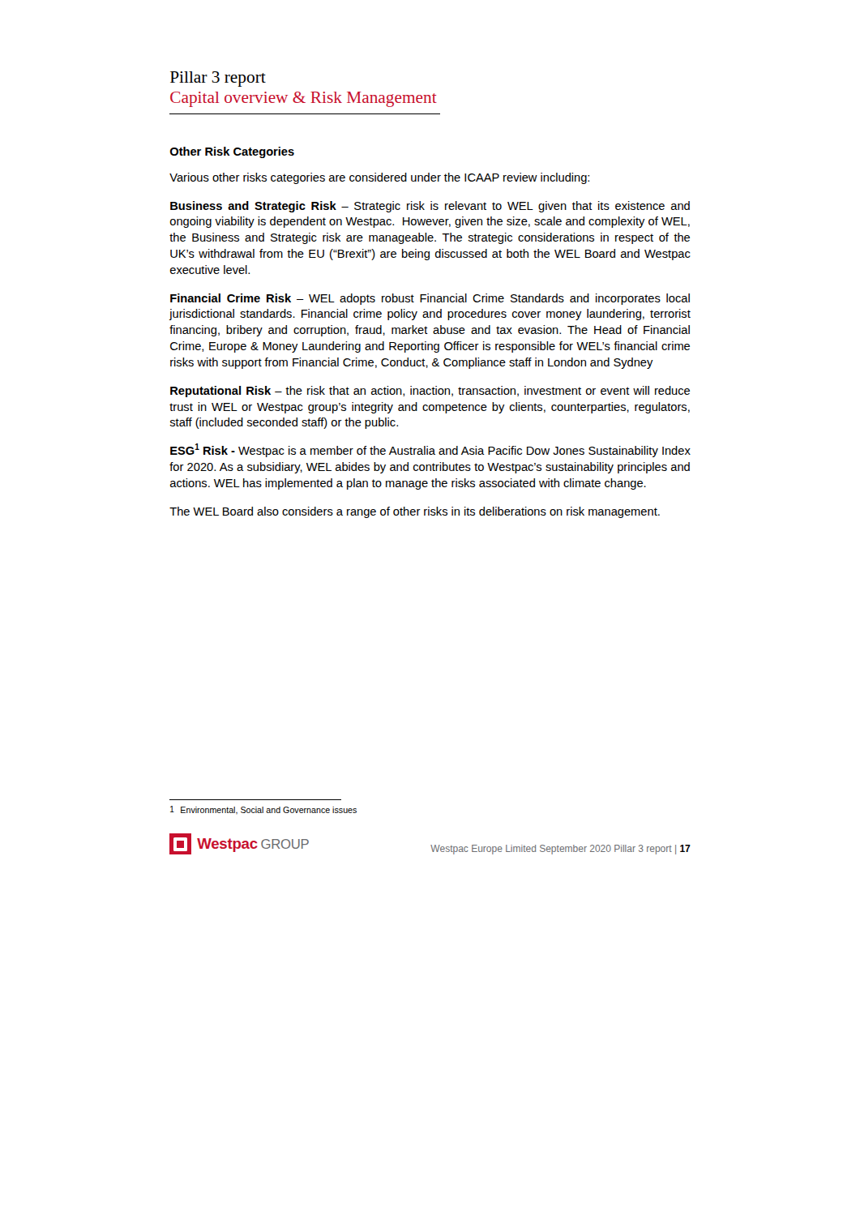Pillar 3 report
Capital overview & Risk Management
Other Risk Categories
Various other risks categories are considered under the ICAAP review including:
Business and Strategic Risk – Strategic risk is relevant to WEL given that its existence and ongoing viability is dependent on Westpac. However, given the size, scale and complexity of WEL, the Business and Strategic risk are manageable. The strategic considerations in respect of the UK’s withdrawal from the EU (“Brexit”) are being discussed at both the WEL Board and Westpac executive level.
Financial Crime Risk – WEL adopts robust Financial Crime Standards and incorporates local jurisdictional standards. Financial crime policy and procedures cover money laundering, terrorist financing, bribery and corruption, fraud, market abuse and tax evasion. The Head of Financial Crime, Europe & Money Laundering and Reporting Officer is responsible for WEL’s financial crime risks with support from Financial Crime, Conduct, & Compliance staff in London and Sydney
Reputational Risk – the risk that an action, inaction, transaction, investment or event will reduce trust in WEL or Westpac group’s integrity and competence by clients, counterparties, regulators, staff (included seconded staff) or the public.
ESG1 Risk - Westpac is a member of the Australia and Asia Pacific Dow Jones Sustainability Index for 2020. As a subsidiary, WEL abides by and contributes to Westpac’s sustainability principles and actions. WEL has implemented a plan to manage the risks associated with climate change.
The WEL Board also considers a range of other risks in its deliberations on risk management.
1 Environmental, Social and Governance issues
Westpac GROUP
Westpac Europe Limited September 2020 Pillar 3 report | 17